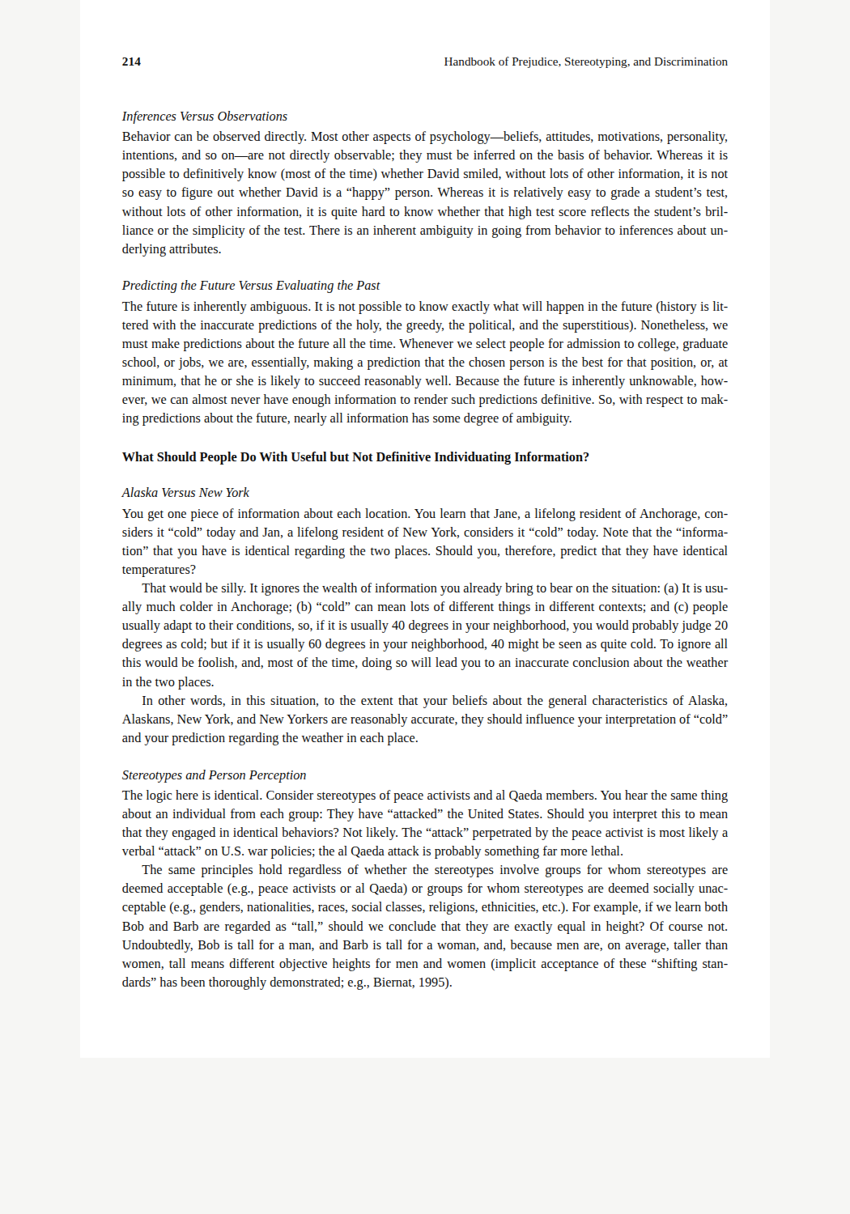214 Handbook of Prejudice, Stereotyping, and Discrimination
Inferences Versus Observations
Behavior can be observed directly. Most other aspects of psychology—beliefs, attitudes, motivations, personality, intentions, and so on—are not directly observable; they must be inferred on the basis of behavior. Whereas it is possible to definitively know (most of the time) whether David smiled, without lots of other information, it is not so easy to figure out whether David is a “happy” person. Whereas it is relatively easy to grade a student’s test, without lots of other information, it is quite hard to know whether that high test score reflects the student’s brilliance or the simplicity of the test. There is an inherent ambiguity in going from behavior to inferences about underlying attributes.
Predicting the Future Versus Evaluating the Past
The future is inherently ambiguous. It is not possible to know exactly what will happen in the future (history is littered with the inaccurate predictions of the holy, the greedy, the political, and the superstitious). Nonetheless, we must make predictions about the future all the time. Whenever we select people for admission to college, graduate school, or jobs, we are, essentially, making a prediction that the chosen person is the best for that position, or, at minimum, that he or she is likely to succeed reasonably well. Because the future is inherently unknowable, however, we can almost never have enough information to render such predictions definitive. So, with respect to making predictions about the future, nearly all information has some degree of ambiguity.
What Should People Do With Useful but Not Definitive Individuating Information?
Alaska Versus New York
You get one piece of information about each location. You learn that Jane, a lifelong resident of Anchorage, considers it “cold” today and Jan, a lifelong resident of New York, considers it “cold” today. Note that the “information” that you have is identical regarding the two places. Should you, therefore, predict that they have identical temperatures?
That would be silly. It ignores the wealth of information you already bring to bear on the situation: (a) It is usually much colder in Anchorage; (b) “cold” can mean lots of different things in different contexts; and (c) people usually adapt to their conditions, so, if it is usually 40 degrees in your neighborhood, you would probably judge 20 degrees as cold; but if it is usually 60 degrees in your neighborhood, 40 might be seen as quite cold. To ignore all this would be foolish, and, most of the time, doing so will lead you to an inaccurate conclusion about the weather in the two places.
In other words, in this situation, to the extent that your beliefs about the general characteristics of Alaska, Alaskans, New York, and New Yorkers are reasonably accurate, they should influence your interpretation of “cold” and your prediction regarding the weather in each place.
Stereotypes and Person Perception
The logic here is identical. Consider stereotypes of peace activists and al Qaeda members. You hear the same thing about an individual from each group: They have “attacked” the United States. Should you interpret this to mean that they engaged in identical behaviors? Not likely. The “attack” perpetrated by the peace activist is most likely a verbal “attack” on U.S. war policies; the al Qaeda attack is probably something far more lethal.
The same principles hold regardless of whether the stereotypes involve groups for whom stereotypes are deemed acceptable (e.g., peace activists or al Qaeda) or groups for whom stereotypes are deemed socially unacceptable (e.g., genders, nationalities, races, social classes, religions, ethnicities, etc.). For example, if we learn both Bob and Barb are regarded as “tall,” should we conclude that they are exactly equal in height? Of course not. Undoubtedly, Bob is tall for a man, and Barb is tall for a woman, and, because men are, on average, taller than women, tall means different objective heights for men and women (implicit acceptance of these “shifting standards” has been thoroughly demonstrated; e.g., Biernat, 1995).